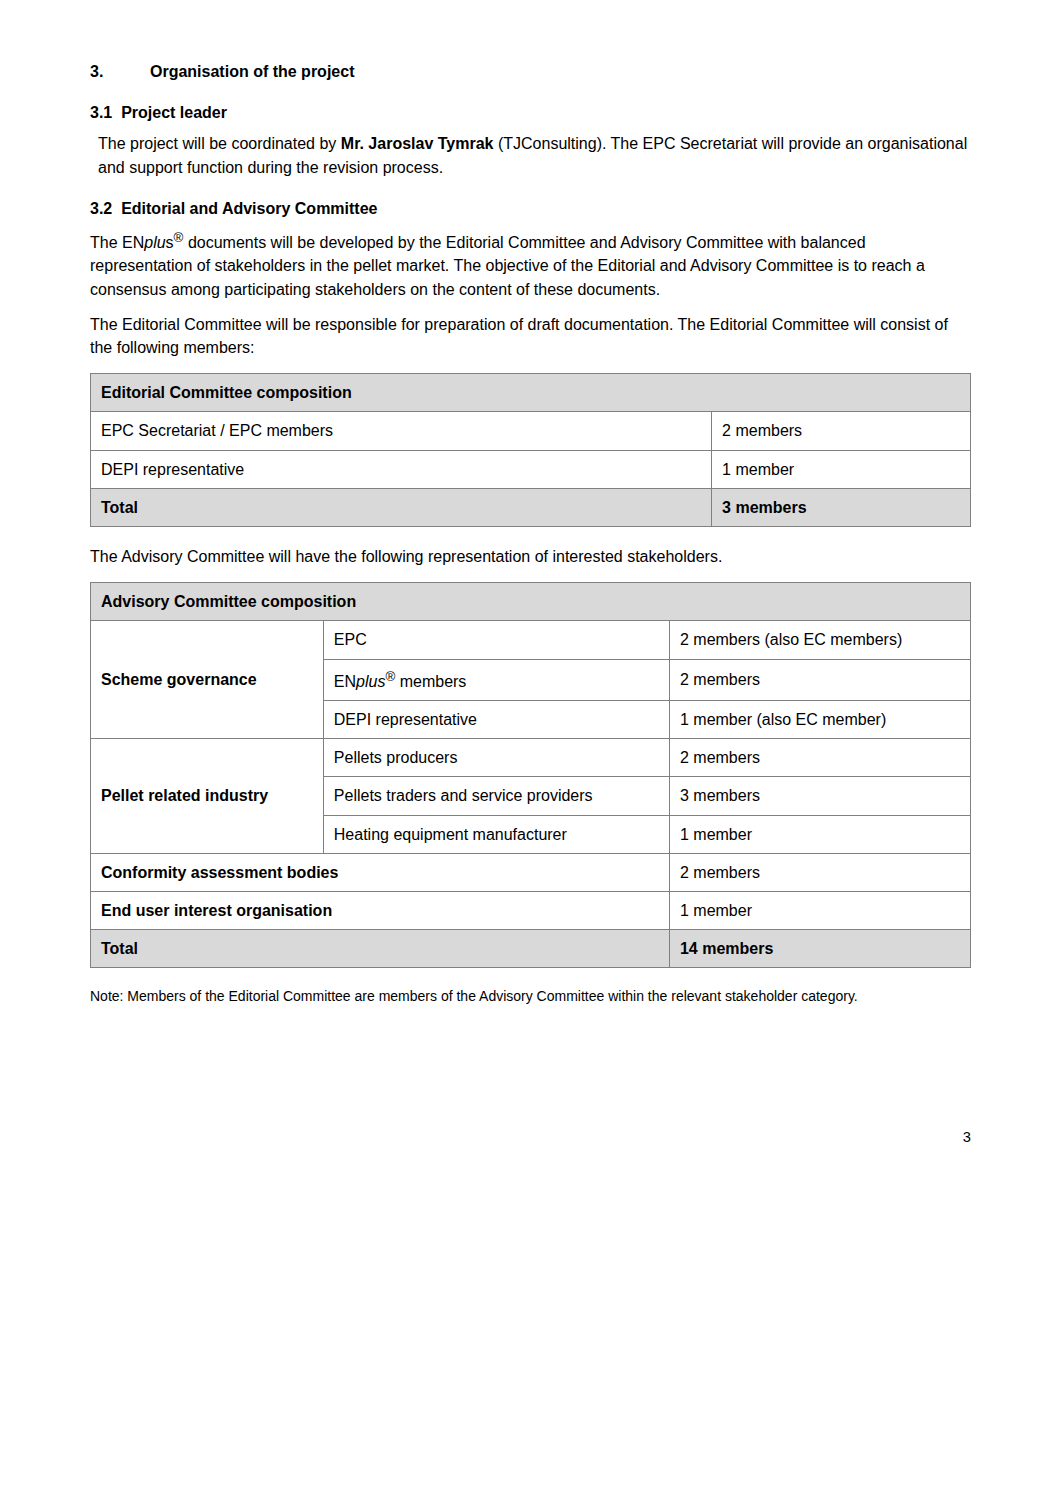3. Organisation of the project
3.1 Project leader
The project will be coordinated by Mr. Jaroslav Tymrak (TJConsulting). The EPC Secretariat will provide an organisational and support function during the revision process.
3.2 Editorial and Advisory Committee
The ENplus® documents will be developed by the Editorial Committee and Advisory Committee with balanced representation of stakeholders in the pellet market. The objective of the Editorial and Advisory Committee is to reach a consensus among participating stakeholders on the content of these documents.
The Editorial Committee will be responsible for preparation of draft documentation. The Editorial Committee will consist of the following members:
| Editorial Committee composition |
| EPC Secretariat / EPC members | 2 members |
| DEPI representative | 1 member |
| Total | 3 members |
The Advisory Committee will have the following representation of interested stakeholders.
| Advisory Committee composition |
| Scheme governance | EPC | 2 members (also EC members) |
| EN plus ® members | 2 members |
| DEPI representative | 1 member (also EC member) |
| Pellet related industry | Pellets producers | 2 members |
| Pellets traders and service providers | 3 members |
| Heating equipment manufacturer | 1 member |
| Conformity assessment bodies | 2 members |
| End user interest organisation | 1 member |
| Total | 14 members |
Note: Members of the Editorial Committee are members of the Advisory Committee within the relevant stakeholder category.
3